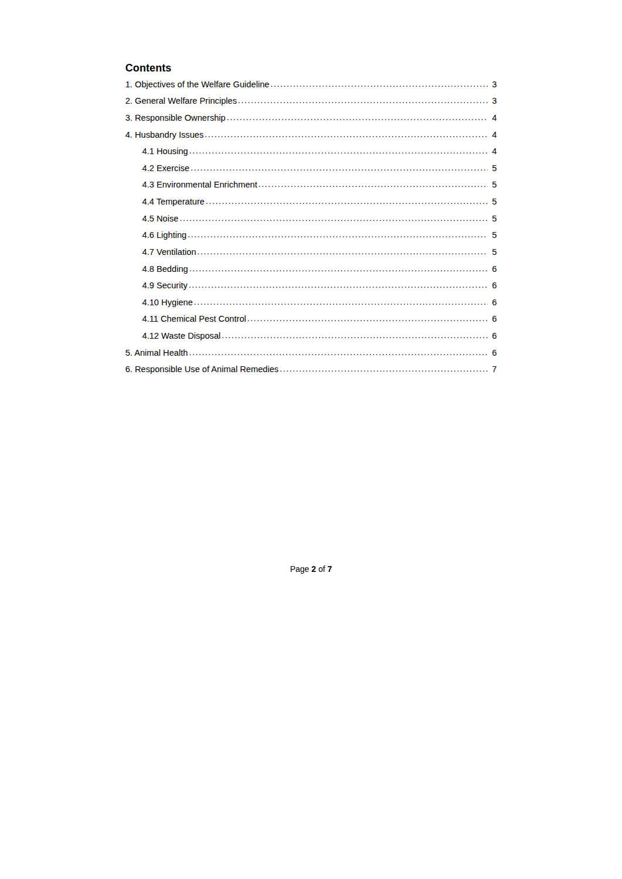Contents
1. Objectives of the Welfare Guideline .................................................................................................. 3
2. General Welfare Principles ............................................................................................................. 3
3. Responsible Ownership ................................................................................................................. 4
4. Husbandry Issues ......................................................................................................................... 4
4.1 Housing ......................................................................................................................................... 4
4.2 Exercise ......................................................................................................................................... 5
4.3 Environmental Enrichment ......................................................................................................... 5
4.4 Temperature ......................................................................................................................... 5
4.5 Noise ......................................................................................................................................... 5
4.6 Lighting ......................................................................................................................................... 5
4.7 Ventilation ......................................................................................................................... 5
4.8 Bedding ......................................................................................................................................... 6
4.9 Security ......................................................................................................................................... 6
4.10 Hygiene ......................................................................................................................................... 6
4.11 Chemical Pest Control ......................................................................................................... 6
4.12 Waste Disposal ......................................................................................................... 6
5. Animal Health ......................................................................................................................................... 6
6. Responsible Use of Animal Remedies ......................................................................................... 7
Page 2 of 7